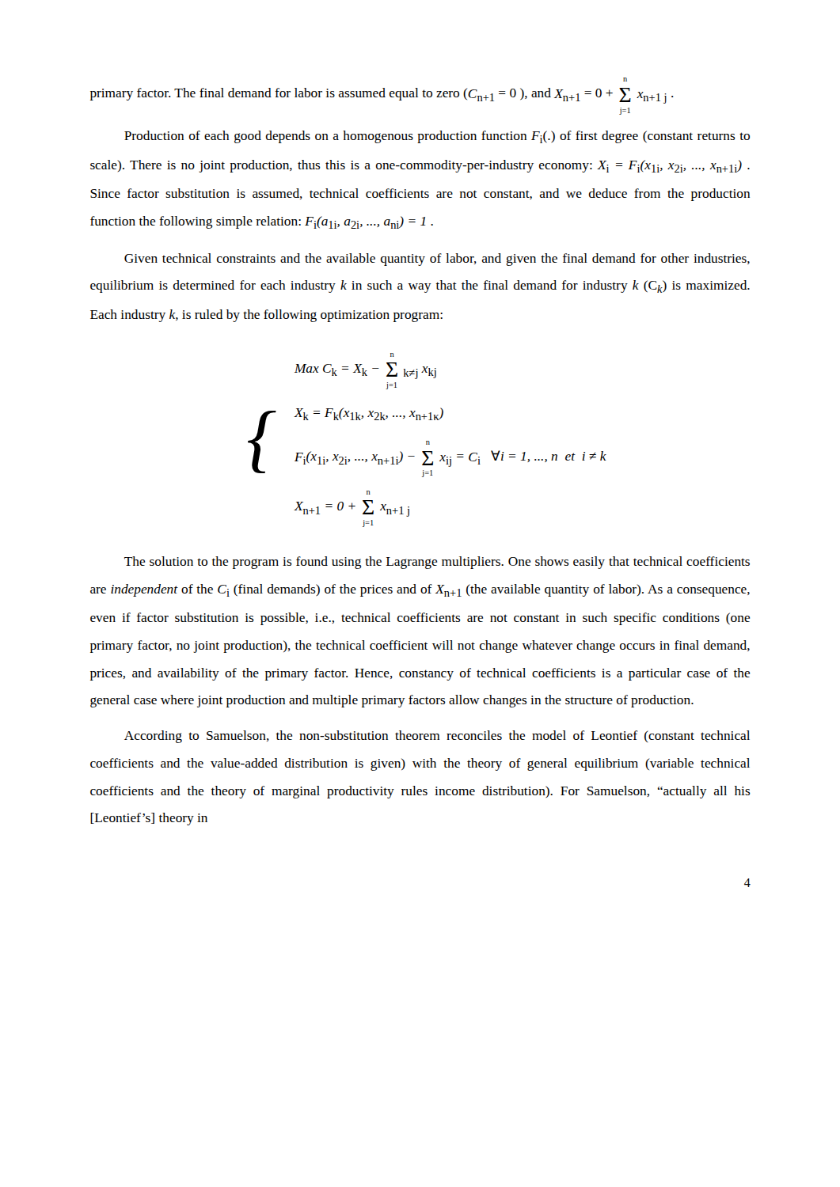primary factor. The final demand for labor is assumed equal to zero (Cn+1 = 0 ), and Xn+1 = 0 + nΣj=1 xn+1 j .
Production of each good depends on a homogenous production function Fi(.) of first degree (constant returns to scale). There is no joint production, thus this is a one-commodity-per-industry economy: Xi = Fi(x1i, x2i, ..., xn+1i) . Since factor substitution is assumed, technical coefficients are not constant, and we deduce from the production function the following simple relation: Fi(a1i, a2i, ..., ani) = 1 .
Given technical constraints and the available quantity of labor, and given the final demand for other industries, equilibrium is determined for each industry k in such a way that the final demand for industry k (Ck) is maximized. Each industry k, is ruled by the following optimization program:
| { | Max C k = X k − n Σ j=1 k≠j x kj |
| X k = F k ( x 1k , x 2k , ..., x n+1κ ) |
| F i ( x 1i , x 2i , ..., x n+1i ) − n Σ j=1 x ij = C i ∀ i = 1, ..., n et i ≠ k |
| X n+1 = 0 + n Σ j=1 x n+1 j |
The solution to the program is found using the Lagrange multipliers. One shows easily that technical coefficients are independent of the Ci (final demands) of the prices and of Xn+1 (the available quantity of labor). As a consequence, even if factor substitution is possible, i.e., technical coefficients are not constant in such specific conditions (one primary factor, no joint production), the technical coefficient will not change whatever change occurs in final demand, prices, and availability of the primary factor. Hence, constancy of technical coefficients is a particular case of the general case where joint production and multiple primary factors allow changes in the structure of production.
According to Samuelson, the non-substitution theorem reconciles the model of Leontief (constant technical coefficients and the value-added distribution is given) with the theory of general equilibrium (variable technical coefficients and the theory of marginal productivity rules income distribution). For Samuelson, “actually all his [Leontief’s] theory in
4